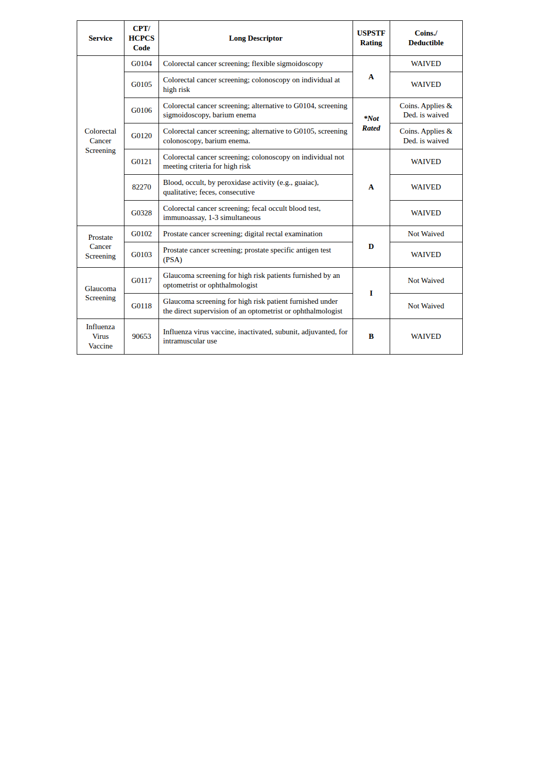| Service | CPT/ HCPCS Code | Long Descriptor | USPSTF Rating | Coins./ Deductible |
| --- | --- | --- | --- | --- |
| Colorectal Cancer Screening | G0104 | Colorectal cancer screening; flexible sigmoidoscopy | A | WAIVED |
| G0105 | Colorectal cancer screening; colonoscopy on individual at high risk | WAIVED |
| G0106 | Colorectal cancer screening; alternative to G0104, screening sigmoidoscopy, barium enema | *Not Rated | Coins. Applies & Ded. is waived |
| G0120 | Colorectal cancer screening; alternative to G0105, screening colonoscopy, barium enema. | Coins. Applies & Ded. is waived |
| G0121 | Colorectal cancer screening; colonoscopy on individual not meeting criteria for high risk | A | WAIVED |
| 82270 | Blood, occult, by peroxidase activity (e.g., guaiac), qualitative; feces, consecutive | WAIVED |
| G0328 | Colorectal cancer screening; fecal occult blood test, immunoassay, 1-3 simultaneous | WAIVED |
| Prostate Cancer Screening | G0102 | Prostate cancer screening; digital rectal examination | D | Not Waived |
| G0103 | Prostate cancer screening; prostate specific antigen test (PSA) | WAIVED |
| Glaucoma Screening | G0117 | Glaucoma screening for high risk patients furnished by an optometrist or ophthalmologist | I | Not Waived |
| G0118 | Glaucoma screening for high risk patient furnished under the direct supervision of an optometrist or ophthalmologist | Not Waived |
| Influenza Virus Vaccine | 90653 | Influenza virus vaccine, inactivated, subunit, adjuvanted, for intramuscular use | B | WAIVED |